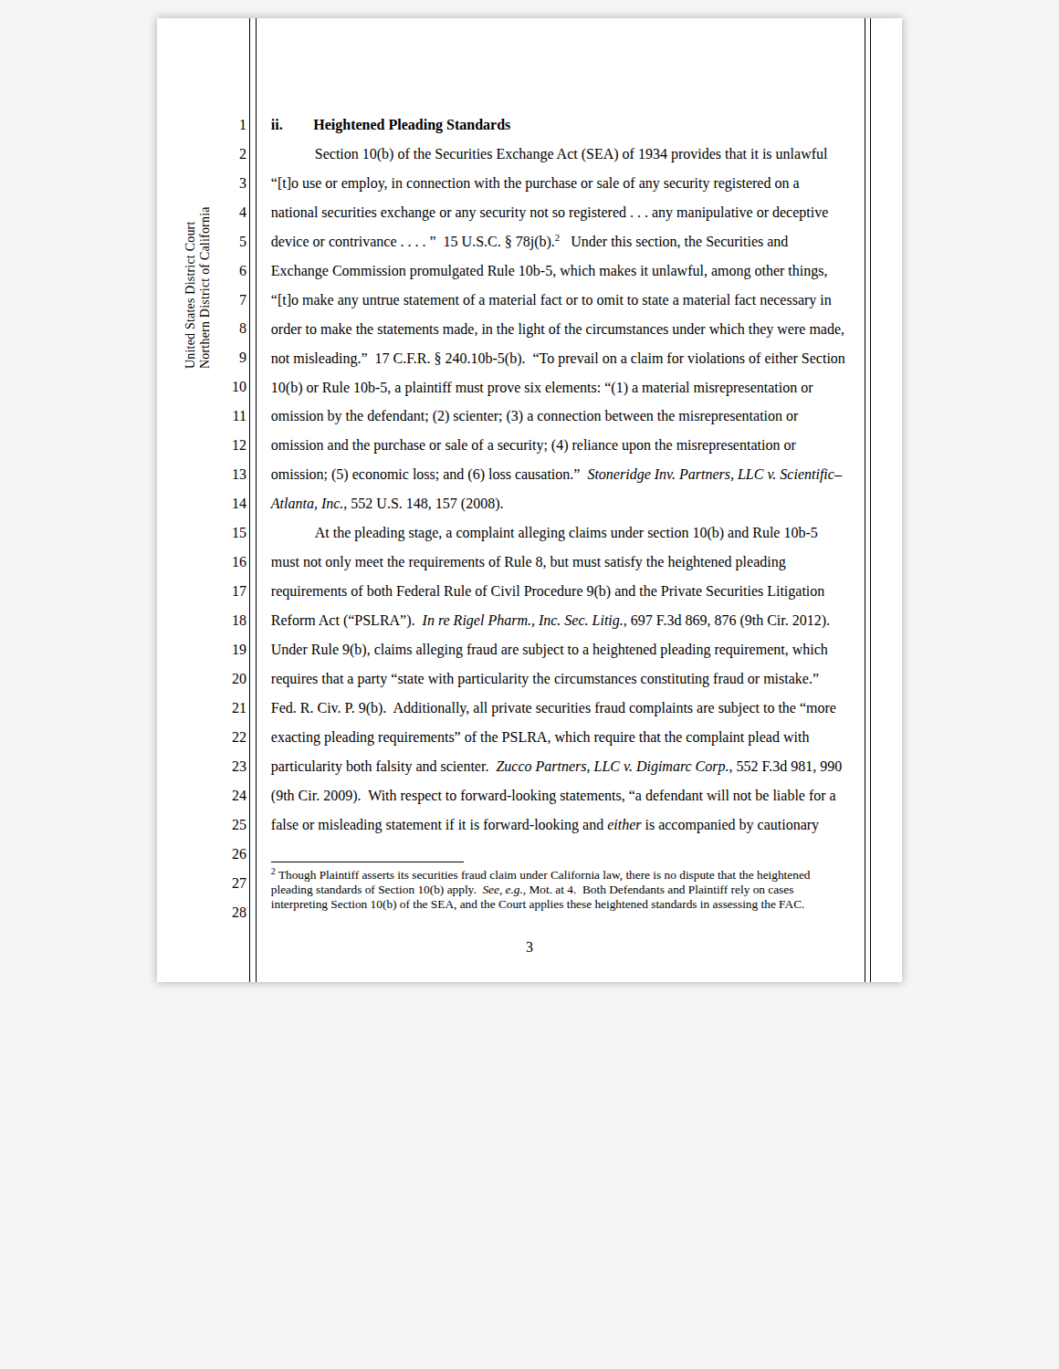1
2
3
4
5
6
7
8
9
10
11
12
13
14
15
16
17
18
19
20
21
22
23
24
25
26
27
28
United States District Court Northern District of California
ii. Heightened Pleading Standards
Section 10(b) of the Securities Exchange Act (SEA) of 1934 provides that it is unlawful
“[t]o use or employ, in connection with the purchase or sale of any security registered on a
national securities exchange or any security not so registered . . . any manipulative or deceptive
device or contrivance . . . . ” 15 U.S.C. § 78j(b).2 Under this section, the Securities and
Exchange Commission promulgated Rule 10b-5, which makes it unlawful, among other things,
“[t]o make any untrue statement of a material fact or to omit to state a material fact necessary in
order to make the statements made, in the light of the circumstances under which they were made,
not misleading.” 17 C.F.R. § 240.10b-5(b). “To prevail on a claim for violations of either Section
10(b) or Rule 10b-5, a plaintiff must prove six elements: “(1) a material misrepresentation or
omission by the defendant; (2) scienter; (3) a connection between the misrepresentation or
omission and the purchase or sale of a security; (4) reliance upon the misrepresentation or
omission; (5) economic loss; and (6) loss causation.” Stoneridge Inv. Partners, LLC v. Scientific–
Atlanta, Inc., 552 U.S. 148, 157 (2008).
At the pleading stage, a complaint alleging claims under section 10(b) and Rule 10b-5
must not only meet the requirements of Rule 8, but must satisfy the heightened pleading
requirements of both Federal Rule of Civil Procedure 9(b) and the Private Securities Litigation
Reform Act (“PSLRA”). In re Rigel Pharm., Inc. Sec. Litig., 697 F.3d 869, 876 (9th Cir. 2012).
Under Rule 9(b), claims alleging fraud are subject to a heightened pleading requirement, which
requires that a party “state with particularity the circumstances constituting fraud or mistake.”
Fed. R. Civ. P. 9(b). Additionally, all private securities fraud complaints are subject to the “more
exacting pleading requirements” of the PSLRA, which require that the complaint plead with
particularity both falsity and scienter. Zucco Partners, LLC v. Digimarc Corp., 552 F.3d 981, 990
(9th Cir. 2009). With respect to forward-looking statements, “a defendant will not be liable for a
false or misleading statement if it is forward-looking and either is accompanied by cautionary
2 Though Plaintiff asserts its securities fraud claim under California law, there is no dispute that the heightened pleading standards of Section 10(b) apply. See, e.g., Mot. at 4. Both Defendants and Plaintiff rely on cases interpreting Section 10(b) of the SEA, and the Court applies these heightened standards in assessing the FAC.
3